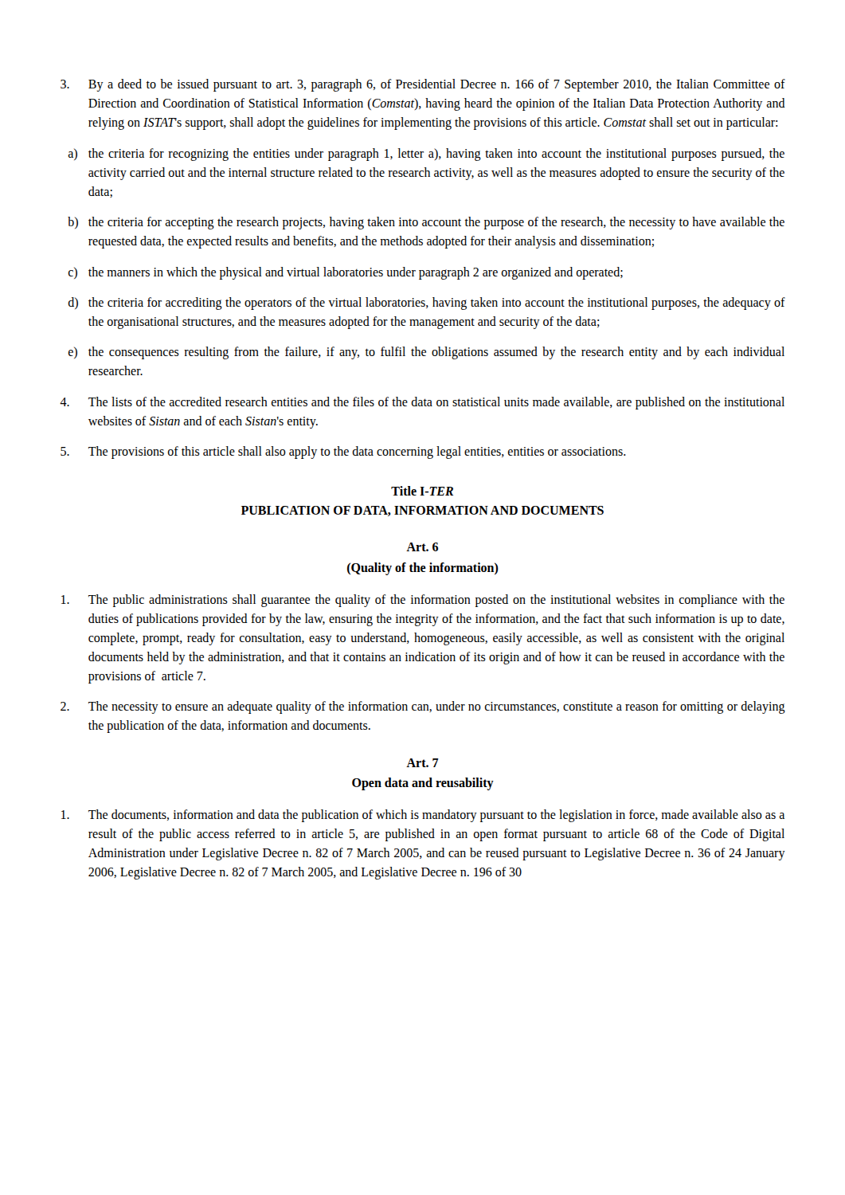3.
By a deed to be issued pursuant to art. 3, paragraph 6, of Presidential Decree n. 166 of 7 September 2010, the Italian Committee of Direction and Coordination of Statistical Information (Comstat), having heard the opinion of the Italian Data Protection Authority and relying on ISTAT's support, shall adopt the guidelines for implementing the provisions of this article. Comstat shall set out in particular:
a)
the criteria for recognizing the entities under paragraph 1, letter a), having taken into account the institutional purposes pursued, the activity carried out and the internal structure related to the research activity, as well as the measures adopted to ensure the security of the data;
b)
the criteria for accepting the research projects, having taken into account the purpose of the research, the necessity to have available the requested data, the expected results and benefits, and the methods adopted for their analysis and dissemination;
c)
the manners in which the physical and virtual laboratories under paragraph 2 are organized and operated;
d)
the criteria for accrediting the operators of the virtual laboratories, having taken into account the institutional purposes, the adequacy of the organisational structures, and the measures adopted for the management and security of the data;
e)
the consequences resulting from the failure, if any, to fulfil the obligations assumed by the research entity and by each individual researcher.
4.
The lists of the accredited research entities and the files of the data on statistical units made available, are published on the institutional websites of Sistan and of each Sistan's entity.
5.
The provisions of this article shall also apply to the data concerning legal entities, entities or associations.
Title I-TER
PUBLICATION OF DATA, INFORMATION AND DOCUMENTS
Art. 6
(Quality of the information)
1.
The public administrations shall guarantee the quality of the information posted on the institutional websites in compliance with the duties of publications provided for by the law, ensuring the integrity of the information, and the fact that such information is up to date, complete, prompt, ready for consultation, easy to understand, homogeneous, easily accessible, as well as consistent with the original documents held by the administration, and that it contains an indication of its origin and of how it can be reused in accordance with the provisions of article 7.
2.
The necessity to ensure an adequate quality of the information can, under no circumstances, constitute a reason for omitting or delaying the publication of the data, information and documents.
Art. 7
Open data and reusability
1.
The documents, information and data the publication of which is mandatory pursuant to the legislation in force, made available also as a result of the public access referred to in article 5, are published in an open format pursuant to article 68 of the Code of Digital Administration under Legislative Decree n. 82 of 7 March 2005, and can be reused pursuant to Legislative Decree n. 36 of 24 January 2006, Legislative Decree n. 82 of 7 March 2005, and Legislative Decree n. 196 of 30